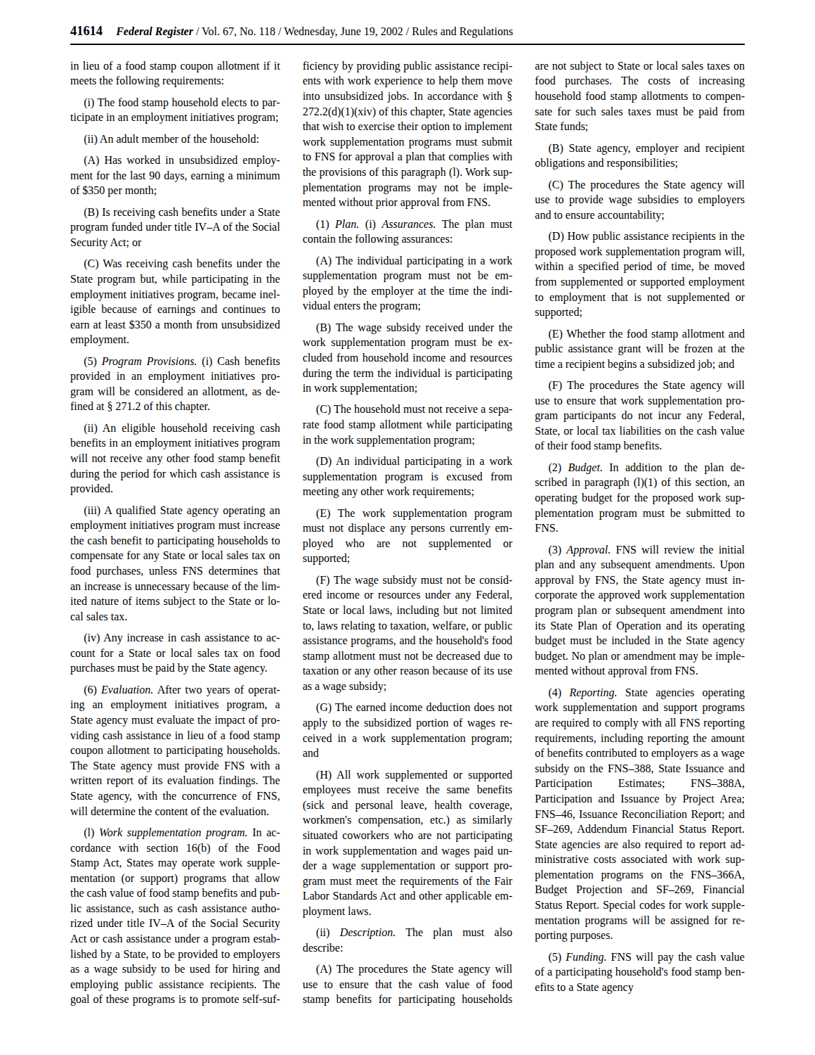41614 Federal Register / Vol. 67, No. 118 / Wednesday, June 19, 2002 / Rules and Regulations
in lieu of a food stamp coupon allotment if it meets the following requirements:
(i) The food stamp household elects to participate in an employment initiatives program;
(ii) An adult member of the household:
(A) Has worked in unsubsidized employment for the last 90 days, earning a minimum of $350 per month;
(B) Is receiving cash benefits under a State program funded under title IV–A of the Social Security Act; or
(C) Was receiving cash benefits under the State program but, while participating in the employment initiatives program, became ineligible because of earnings and continues to earn at least $350 a month from unsubsidized employment.
(5) Program Provisions. (i) Cash benefits provided in an employment initiatives program will be considered an allotment, as defined at § 271.2 of this chapter.
(ii) An eligible household receiving cash benefits in an employment initiatives program will not receive any other food stamp benefit during the period for which cash assistance is provided.
(iii) A qualified State agency operating an employment initiatives program must increase the cash benefit to participating households to compensate for any State or local sales tax on food purchases, unless FNS determines that an increase is unnecessary because of the limited nature of items subject to the State or local sales tax.
(iv) Any increase in cash assistance to account for a State or local sales tax on food purchases must be paid by the State agency.
(6) Evaluation. After two years of operating an employment initiatives program, a State agency must evaluate the impact of providing cash assistance in lieu of a food stamp coupon allotment to participating households. The State agency must provide FNS with a written report of its evaluation findings. The State agency, with the concurrence of FNS, will determine the content of the evaluation.
(l) Work supplementation program. In accordance with section 16(b) of the Food Stamp Act, States may operate work supplementation (or support) programs that allow the cash value of food stamp benefits and public assistance, such as cash assistance authorized under title IV–A of the Social Security Act or cash assistance under a program established by a State, to be provided to employers as a wage subsidy to be used for hiring and employing public assistance recipients. The goal of these programs is to promote self-sufficiency by providing public assistance recipients with work experience to help them move into unsubsidized jobs. In accordance with § 272.2(d)(1)(xiv) of this chapter, State agencies that wish to exercise their option to implement work supplementation programs must submit to FNS for approval a plan that complies with the provisions of this paragraph (l). Work supplementation programs may not be implemented without prior approval from FNS.
(1) Plan. (i) Assurances. The plan must contain the following assurances:
(A) The individual participating in a work supplementation program must not be employed by the employer at the time the individual enters the program;
(B) The wage subsidy received under the work supplementation program must be excluded from household income and resources during the term the individual is participating in work supplementation;
(C) The household must not receive a separate food stamp allotment while participating in the work supplementation program;
(D) An individual participating in a work supplementation program is excused from meeting any other work requirements;
(E) The work supplementation program must not displace any persons currently employed who are not supplemented or supported;
(F) The wage subsidy must not be considered income or resources under any Federal, State or local laws, including but not limited to, laws relating to taxation, welfare, or public assistance programs, and the household's food stamp allotment must not be decreased due to taxation or any other reason because of its use as a wage subsidy;
(G) The earned income deduction does not apply to the subsidized portion of wages received in a work supplementation program; and
(H) All work supplemented or supported employees must receive the same benefits (sick and personal leave, health coverage, workmen's compensation, etc.) as similarly situated coworkers who are not participating in work supplementation and wages paid under a wage supplementation or support program must meet the requirements of the Fair Labor Standards Act and other applicable employment laws.
(ii) Description. The plan must also describe:
(A) The procedures the State agency will use to ensure that the cash value of food stamp benefits for participating households are not subject to State or local sales taxes on food purchases. The costs of increasing household food stamp allotments to compensate for such sales taxes must be paid from State funds;
(B) State agency, employer and recipient obligations and responsibilities;
(C) The procedures the State agency will use to provide wage subsidies to employers and to ensure accountability;
(D) How public assistance recipients in the proposed work supplementation program will, within a specified period of time, be moved from supplemented or supported employment to employment that is not supplemented or supported;
(E) Whether the food stamp allotment and public assistance grant will be frozen at the time a recipient begins a subsidized job; and
(F) The procedures the State agency will use to ensure that work supplementation program participants do not incur any Federal, State, or local tax liabilities on the cash value of their food stamp benefits.
(2) Budget. In addition to the plan described in paragraph (l)(1) of this section, an operating budget for the proposed work supplementation program must be submitted to FNS.
(3) Approval. FNS will review the initial plan and any subsequent amendments. Upon approval by FNS, the State agency must incorporate the approved work supplementation program plan or subsequent amendment into its State Plan of Operation and its operating budget must be included in the State agency budget. No plan or amendment may be implemented without approval from FNS.
(4) Reporting. State agencies operating work supplementation and support programs are required to comply with all FNS reporting requirements, including reporting the amount of benefits contributed to employers as a wage subsidy on the FNS–388, State Issuance and Participation Estimates; FNS–388A, Participation and Issuance by Project Area; FNS–46, Issuance Reconciliation Report; and SF–269, Addendum Financial Status Report. State agencies are also required to report administrative costs associated with work supplementation programs on the FNS–366A, Budget Projection and SF–269, Financial Status Report. Special codes for work supplementation programs will be assigned for reporting purposes.
(5) Funding. FNS will pay the cash value of a participating household's food stamp benefits to a State agency